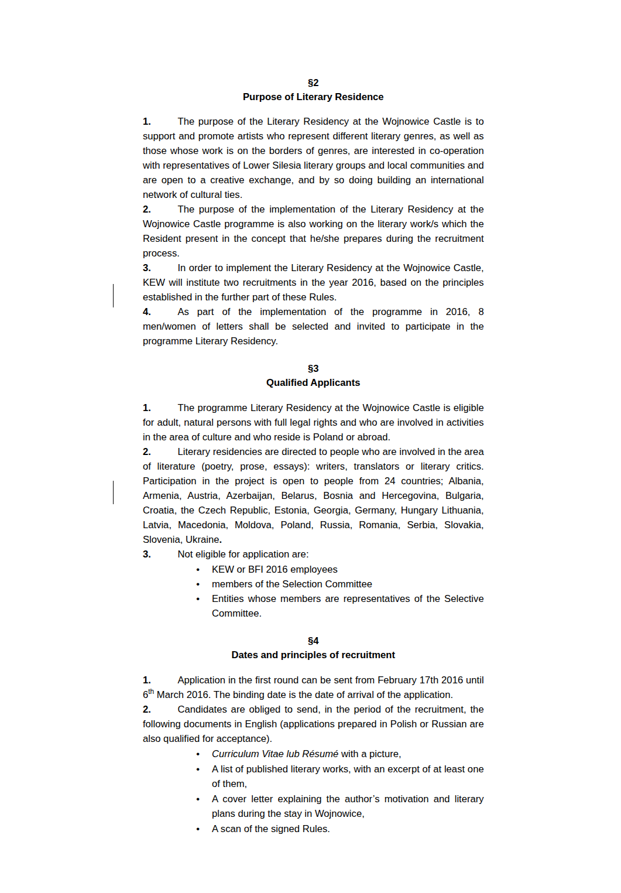§2
Purpose of Literary Residence
1. The purpose of the Literary Residency at the Wojnowice Castle is to support and promote artists who represent different literary genres, as well as those whose work is on the borders of genres, are interested in co-operation with representatives of Lower Silesia literary groups and local communities and are open to a creative exchange, and by so doing building an international network of cultural ties.
2. The purpose of the implementation of the Literary Residency at the Wojnowice Castle programme is also working on the literary work/s which the Resident present in the concept that he/she prepares during the recruitment process.
3. In order to implement the Literary Residency at the Wojnowice Castle, KEW will institute two recruitments in the year 2016, based on the principles established in the further part of these Rules.
4. As part of the implementation of the programme in 2016, 8 men/women of letters shall be selected and invited to participate in the programme Literary Residency.
§3
Qualified Applicants
1. The programme Literary Residency at the Wojnowice Castle is eligible for adult, natural persons with full legal rights and who are involved in activities in the area of culture and who reside is Poland or abroad.
2. Literary residencies are directed to people who are involved in the area of literature (poetry, prose, essays): writers, translators or literary critics. Participation in the project is open to people from 24 countries; Albania, Armenia, Austria, Azerbaijan, Belarus, Bosnia and Hercegovina, Bulgaria, Croatia, the Czech Republic, Estonia, Georgia, Germany, Hungary Lithuania, Latvia, Macedonia, Moldova, Poland, Russia, Romania, Serbia, Slovakia, Slovenia, Ukraine.
3. Not eligible for application are:
KEW or BFI 2016 employees
members of the Selection Committee
Entities whose members are representatives of the Selective Committee.
§4
Dates and principles of recruitment
1. Application in the first round can be sent from February 17th 2016 until 6th March 2016. The binding date is the date of arrival of the application.
2. Candidates are obliged to send, in the period of the recruitment, the following documents in English (applications prepared in Polish or Russian are also qualified for acceptance).
Curriculum Vitae lub Résumé with a picture,
A list of published literary works, with an excerpt of at least one of them,
A cover letter explaining the author’s motivation and literary plans during the stay in Wojnowice,
A scan of the signed Rules.